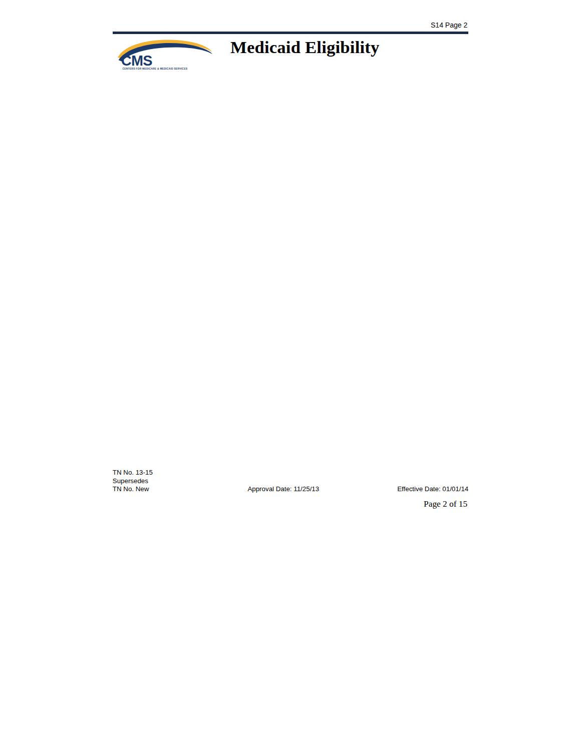S14 Page 2
CMS CENTERS FOR MEDICARE & MEDICAID SERVICES
Medicaid Eligibility
TN No. 13-15
Supersedes
TN No. New
Approval Date: 11/25/13
Effective Date: 01/01/14
Page 2 of 15